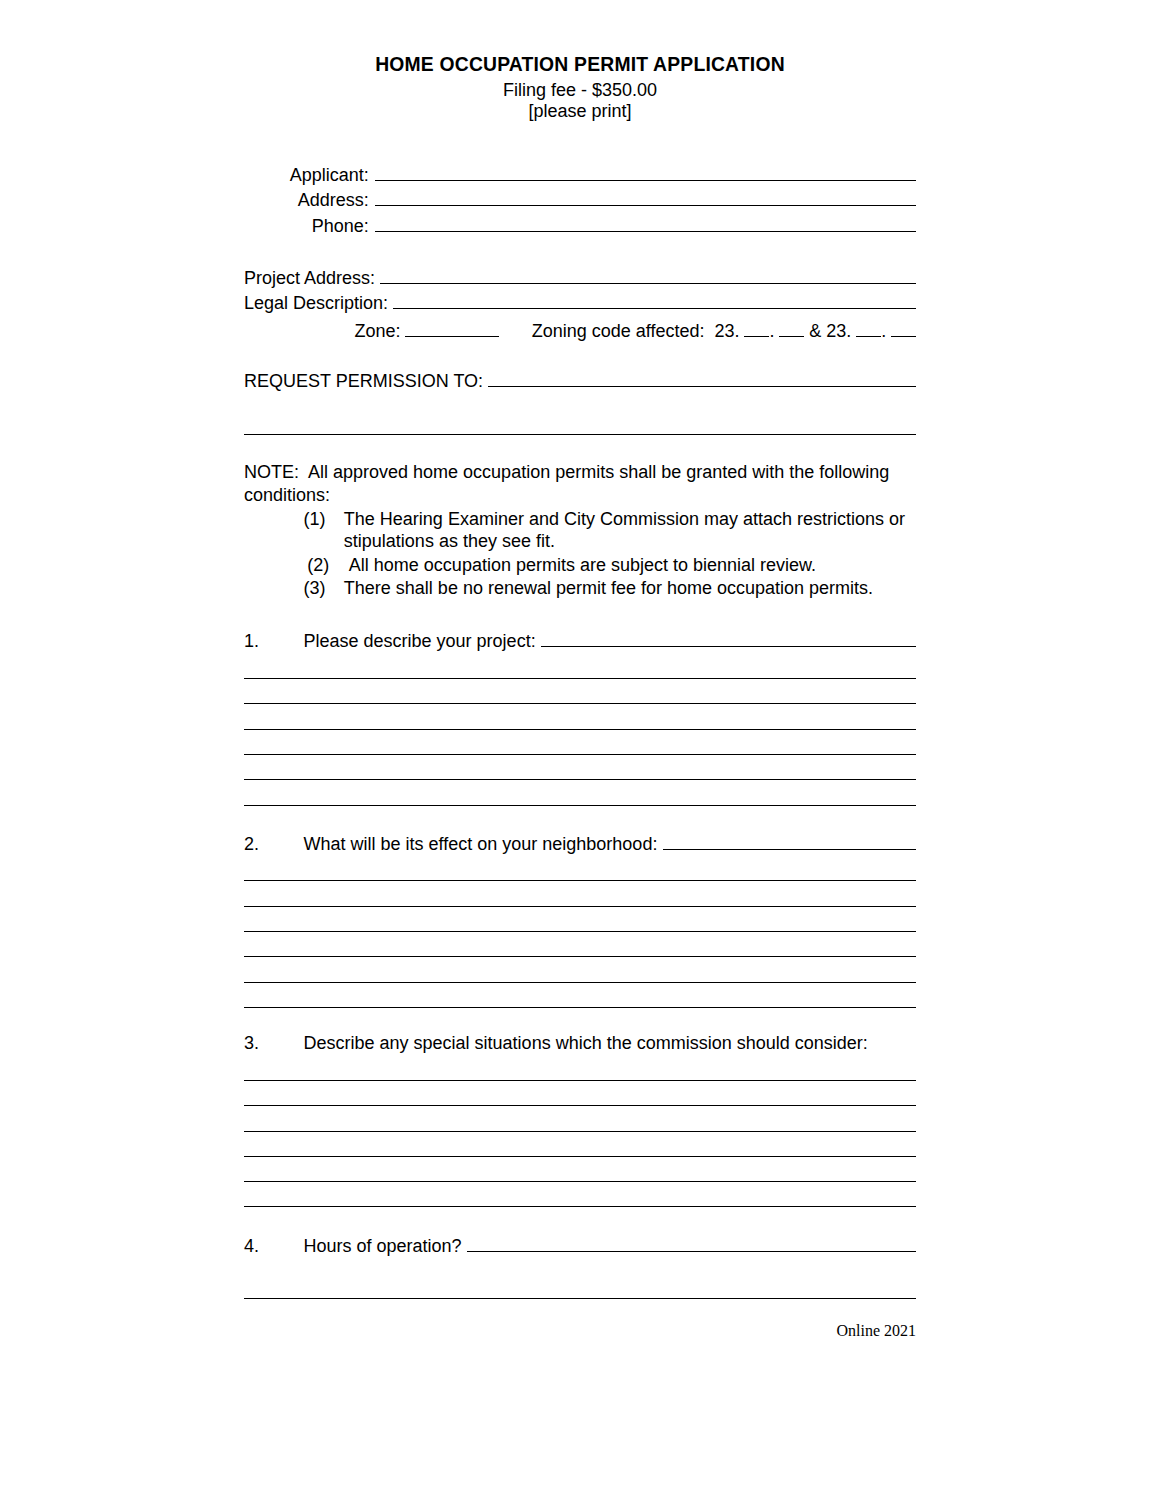HOME OCCUPATION PERMIT APPLICATION
Filing fee - $350.00
[please print]
Applicant:
Address:
Phone:
Project Address:
Legal Description:
Zone: Zoning code affected: 23. . & 23. .
REQUEST PERMISSION TO:
NOTE: All approved home occupation permits shall be granted with the following conditions:
(1) The Hearing Examiner and City Commission may attach restrictions or stipulations as they see fit.
(2) All home occupation permits are subject to biennial review.
(3) There shall be no renewal permit fee for home occupation permits.
1. Please describe your project:
2. What will be its effect on your neighborhood:
3. Describe any special situations which the commission should consider:
4. Hours of operation?
Online 2021